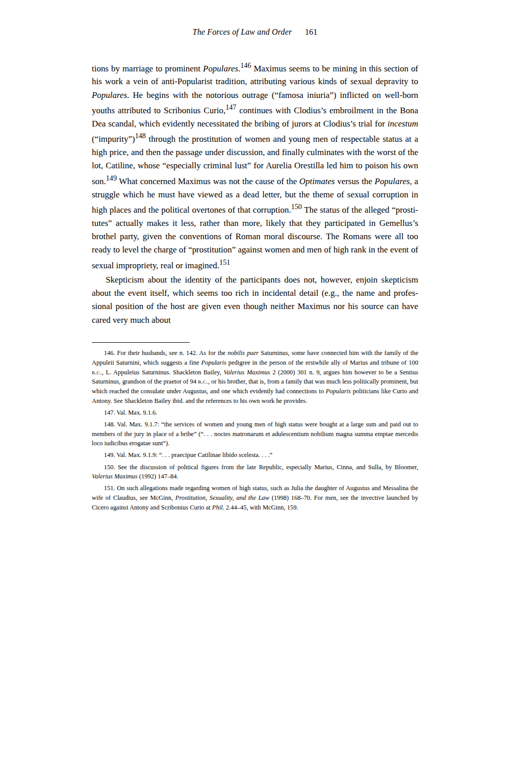The Forces of Law and Order161
tions by marriage to prominent Populares.146 Maximus seems to be mining in this section of his work a vein of anti-Popularist tradition, attributing various kinds of sexual depravity to Populares. He begins with the notorious outrage (“famosa iniuria”) inflicted on well-born youths attributed to Scribonius Curio,147 continues with Clodius’s embroilment in the Bona Dea scandal, which evidently necessitated the bribing of jurors at Clodius’s trial for incestum (“impurity”)148 through the prostitution of women and young men of respectable status at a high price, and then the passage under discussion, and finally culminates with the worst of the lot, Catiline, whose “especially criminal lust” for Aurelia Orestilla led him to poison his own son.149 What concerned Maximus was not the cause of the Optimates versus the Populares, a struggle which he must have viewed as a dead letter, but the theme of sexual corruption in high places and the political overtones of that corruption.150 The status of the alleged “prostitutes” actually makes it less, rather than more, likely that they participated in Gemellus’s brothel party, given the conventions of Roman moral discourse. The Romans were all too ready to level the charge of “prostitution” against women and men of high rank in the event of sexual impropriety, real or imagined.151
Skepticism about the identity of the participants does not, however, enjoin skepticism about the event itself, which seems too rich in incidental detail (e.g., the name and professional position of the host are given even though neither Maximus nor his source can have cared very much about
146. For their husbands, see n. 142. As for the nobilis puer Saturninus, some have connected him with the family of the Appuleii Saturnini, which suggests a fine Popularis pedigree in the person of the erstwhile ally of Marius and tribune of 100 b.c., L. Appuleius Saturninus. Shackleton Bailey, Valerius Maximus 2 (2000) 301 n. 9, argues him however to be a Sentius Saturninus, grandson of the praetor of 94 b.c., or his brother, that is, from a family that was much less politically prominent, but which reached the consulate under Augustus, and one which evidently had connections to Popularis politicians like Curio and Antony. See Shackleton Bailey ibid. and the references to his own work he provides.
147. Val. Max. 9.1.6.
148. Val. Max. 9.1.7: “the services of women and young men of high status were bought at a large sum and paid out to members of the jury in place of a bribe” (“. . . noctes matronarum et adulescentium nobilium magna summa emptae mercedis loco iudicibus erogatae sunt”).
149. Val. Max. 9.1.9: “. . . praecipue Catilinae libido scelesta. . . .”
150. See the discussion of political figures from the late Republic, especially Marius, Cinna, and Sulla, by Bloomer, Valerius Maximus (1992) 147–84.
151. On such allegations made regarding women of high status, such as Julia the daughter of Augustus and Messalina the wife of Claudius, see McGinn, Prostitution, Sexuality, and the Law (1998) 168–70. For men, see the invective launched by Cicero against Antony and Scribonius Curio at Phil. 2.44–45, with McGinn, 159.